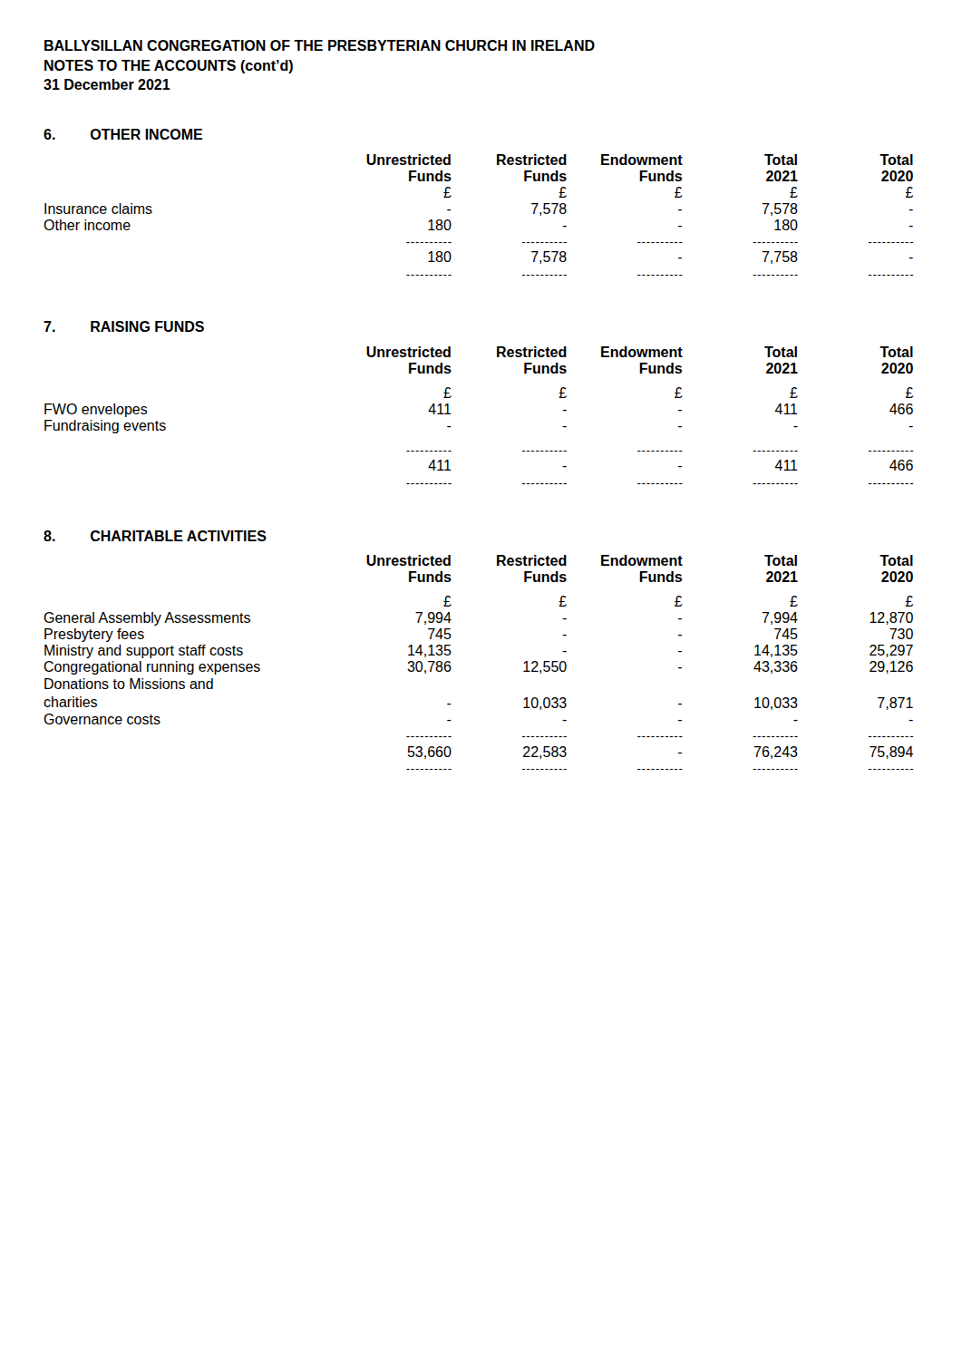BALLYSILLAN CONGREGATION OF THE PRESBYTERIAN CHURCH IN IRELAND
NOTES TO THE ACCOUNTS (cont’d)
31 December 2021
6. OTHER INCOME
| | Unrestricted | Restricted | Endowment | Total | Total |
| --- | --- | --- | --- | --- | --- |
| | Funds | Funds | Funds | 2021 | 2020 |
| | £ | £ | £ | £ | £ |
| Insurance claims | - | 7,578 | - | 7,578 | - |
| Other income | 180 | - | - | 180 | - |
| | ---------- | ---------- | ---------- | ---------- | ---------- |
| | 180 | 7,578 | - | 7,758 | - |
| | ---------- | ---------- | ---------- | ---------- | ---------- |
7. RAISING FUNDS
| | Unrestricted | Restricted | Endowment | Total | Total |
| --- | --- | --- | --- | --- | --- |
| | Funds | Funds | Funds | 2021 | 2020 |
| | £ | £ | £ | £ | £ |
| FWO envelopes | 411 | - | - | 411 | 466 |
| Fundraising events | - | - | - | - | - |
| | ---------- | ---------- | ---------- | ---------- | ---------- |
| | 411 | - | - | 411 | 466 |
| | ---------- | ---------- | ---------- | ---------- | ---------- |
8. CHARITABLE ACTIVITIES
| | Unrestricted | Restricted | Endowment | Total | Total |
| --- | --- | --- | --- | --- | --- |
| | Funds | Funds | Funds | 2021 | 2020 |
| | £ | £ | £ | £ | £ |
| General Assembly Assessments | 7,994 | - | - | 7,994 | 12,870 |
| Presbytery fees | 745 | - | - | 745 | 730 |
| Ministry and support staff costs | 14,135 | - | - | 14,135 | 25,297 |
| Congregational running expenses | 30,786 | 12,550 | - | 43,336 | 29,126 |
| Donations to Missions and charities | - | 10,033 | - | 10,033 | 7,871 |
| Governance costs | - | - | - | - | - |
| | ---------- | ---------- | ---------- | ---------- | ---------- |
| | 53,660 | 22,583 | - | 76,243 | 75,894 |
| | ---------- | ---------- | ---------- | ---------- | ---------- |